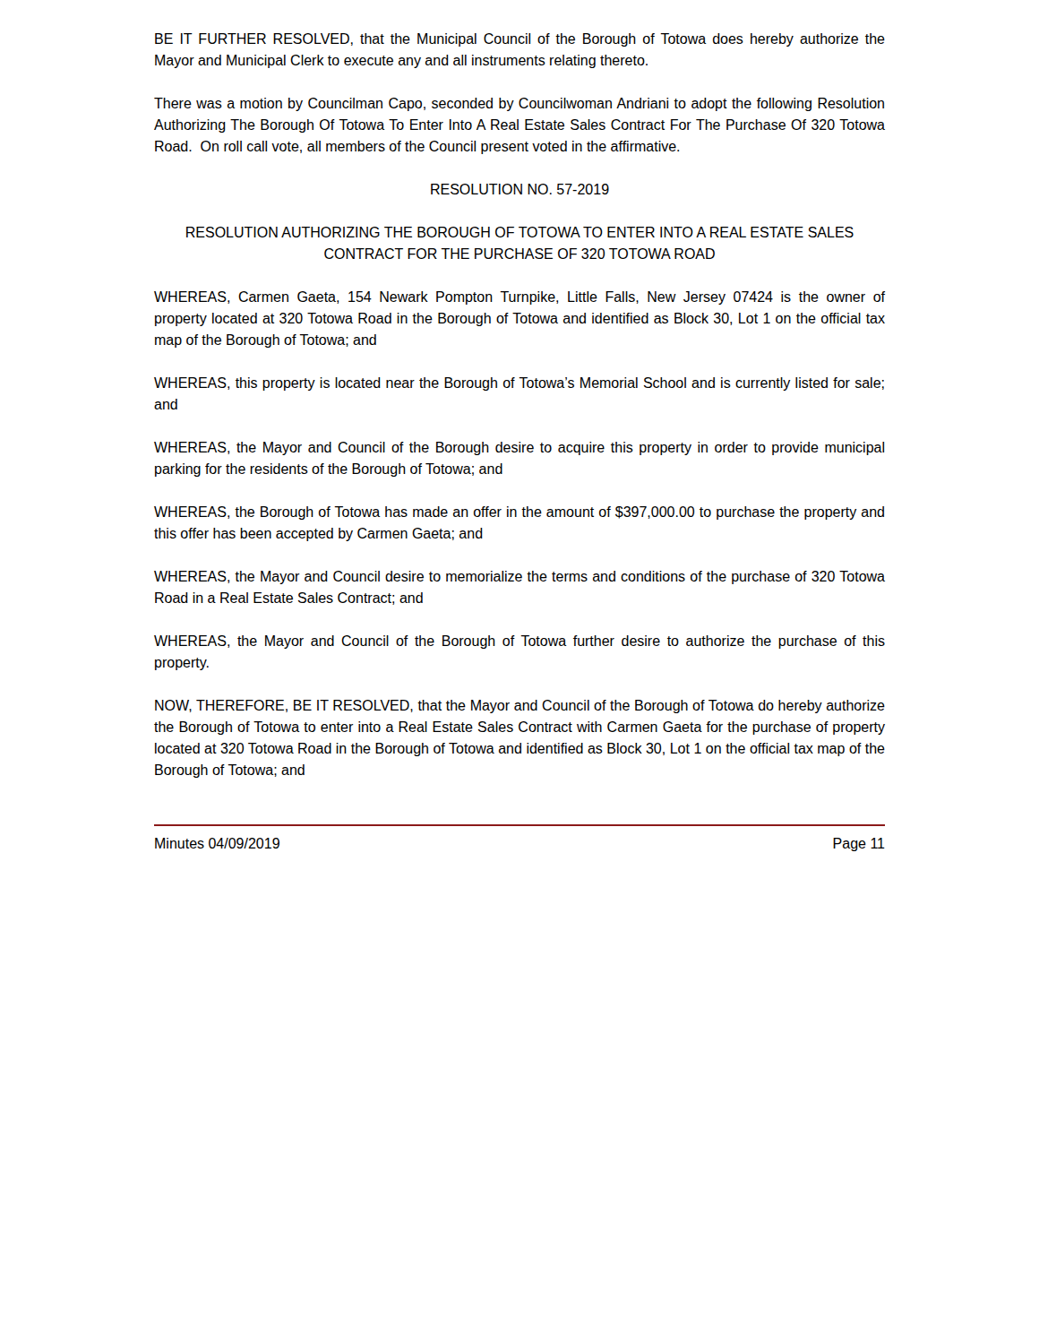BE IT FURTHER RESOLVED, that the Municipal Council of the Borough of Totowa does hereby authorize the Mayor and Municipal Clerk to execute any and all instruments relating thereto.
There was a motion by Councilman Capo, seconded by Councilwoman Andriani to adopt the following Resolution Authorizing The Borough Of Totowa To Enter Into A Real Estate Sales Contract For The Purchase Of 320 Totowa Road. On roll call vote, all members of the Council present voted in the affirmative.
RESOLUTION NO. 57-2019
RESOLUTION AUTHORIZING THE BOROUGH OF TOTOWA TO ENTER INTO A REAL ESTATE SALES CONTRACT FOR THE PURCHASE OF 320 TOTOWA ROAD
WHEREAS, Carmen Gaeta, 154 Newark Pompton Turnpike, Little Falls, New Jersey 07424 is the owner of property located at 320 Totowa Road in the Borough of Totowa and identified as Block 30, Lot 1 on the official tax map of the Borough of Totowa; and
WHEREAS, this property is located near the Borough of Totowa’s Memorial School and is currently listed for sale; and
WHEREAS, the Mayor and Council of the Borough desire to acquire this property in order to provide municipal parking for the residents of the Borough of Totowa; and
WHEREAS, the Borough of Totowa has made an offer in the amount of $397,000.00 to purchase the property and this offer has been accepted by Carmen Gaeta; and
WHEREAS, the Mayor and Council desire to memorialize the terms and conditions of the purchase of 320 Totowa Road in a Real Estate Sales Contract; and
WHEREAS, the Mayor and Council of the Borough of Totowa further desire to authorize the purchase of this property.
NOW, THEREFORE, BE IT RESOLVED, that the Mayor and Council of the Borough of Totowa do hereby authorize the Borough of Totowa to enter into a Real Estate Sales Contract with Carmen Gaeta for the purchase of property located at 320 Totowa Road in the Borough of Totowa and identified as Block 30, Lot 1 on the official tax map of the Borough of Totowa; and
Minutes 04/09/2019 Page 11